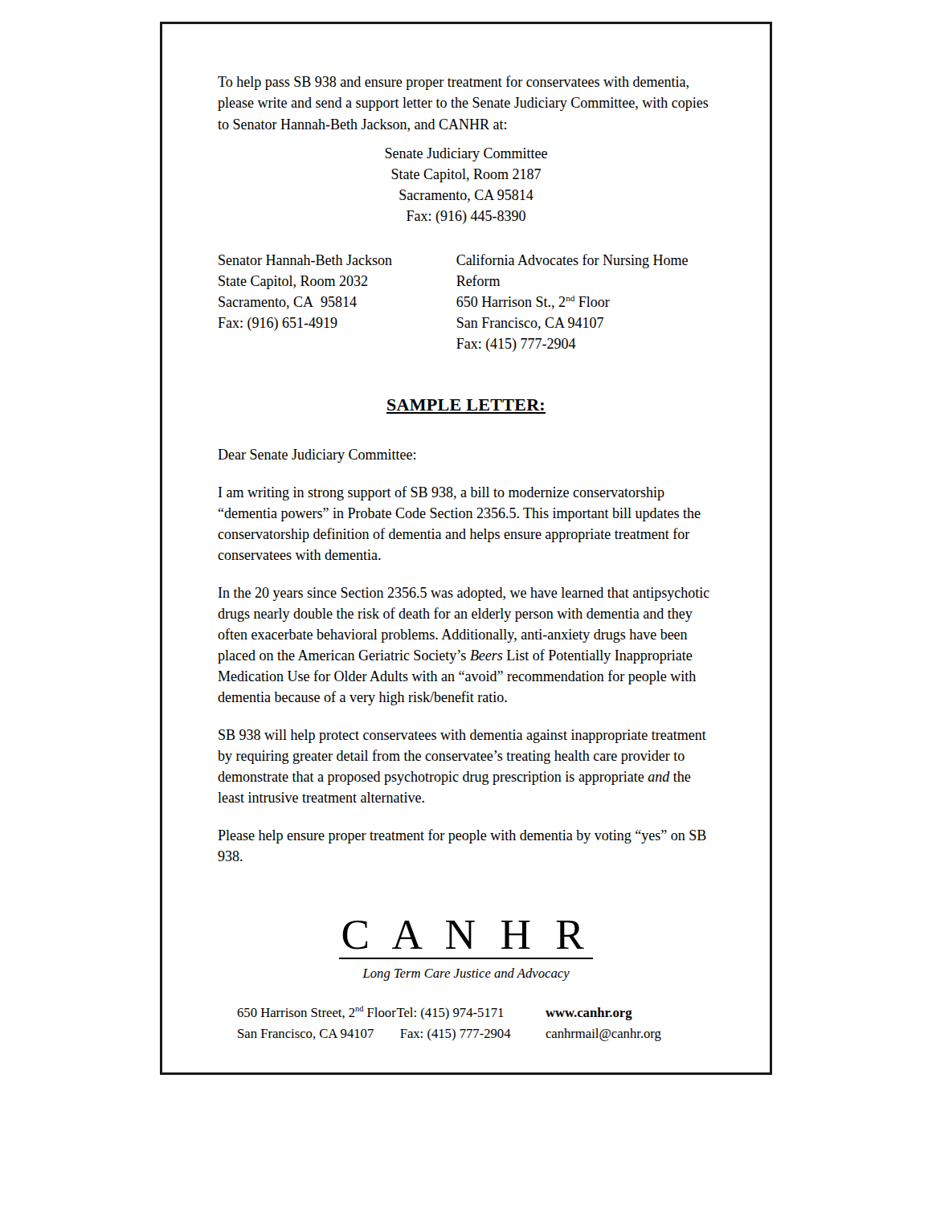To help pass SB 938 and ensure proper treatment for conservatees with dementia, please write and send a support letter to the Senate Judiciary Committee, with copies to Senator Hannah-Beth Jackson, and CANHR at:
Senate Judiciary Committee
State Capitol, Room 2187
Sacramento, CA 95814
Fax: (916) 445-8390
| Senator Hannah-Beth Jackson State Capitol, Room 2032 Sacramento, CA 95814 Fax: (916) 651-4919 | California Advocates for Nursing Home Reform 650 Harrison St., 2 nd Floor San Francisco, CA 94107 Fax: (415) 777-2904 |
SAMPLE LETTER:
Dear Senate Judiciary Committee:
I am writing in strong support of SB 938, a bill to modernize conservatorship “dementia powers” in Probate Code Section 2356.5. This important bill updates the conservatorship definition of dementia and helps ensure appropriate treatment for conservatees with dementia.
In the 20 years since Section 2356.5 was adopted, we have learned that antipsychotic drugs nearly double the risk of death for an elderly person with dementia and they often exacerbate behavioral problems. Additionally, anti-anxiety drugs have been placed on the American Geriatric Society’s Beers List of Potentially Inappropriate Medication Use for Older Adults with an “avoid” recommendation for people with dementia because of a very high risk/benefit ratio.
SB 938 will help protect conservatees with dementia against inappropriate treatment by requiring greater detail from the conservatee’s treating health care provider to demonstrate that a proposed psychotropic drug prescription is appropriate and the least intrusive treatment alternative.
Please help ensure proper treatment for people with dementia by voting “yes” on SB 938.
C A N H R
Long Term Care Justice and Advocacy
| 650 Harrison Street, 2 nd Floor | Tel: (415) 974-5171 | www.canhr.org |
| San Francisco, CA 94107 | Fax: (415) 777-2904 | canhrmail@canhr.org |